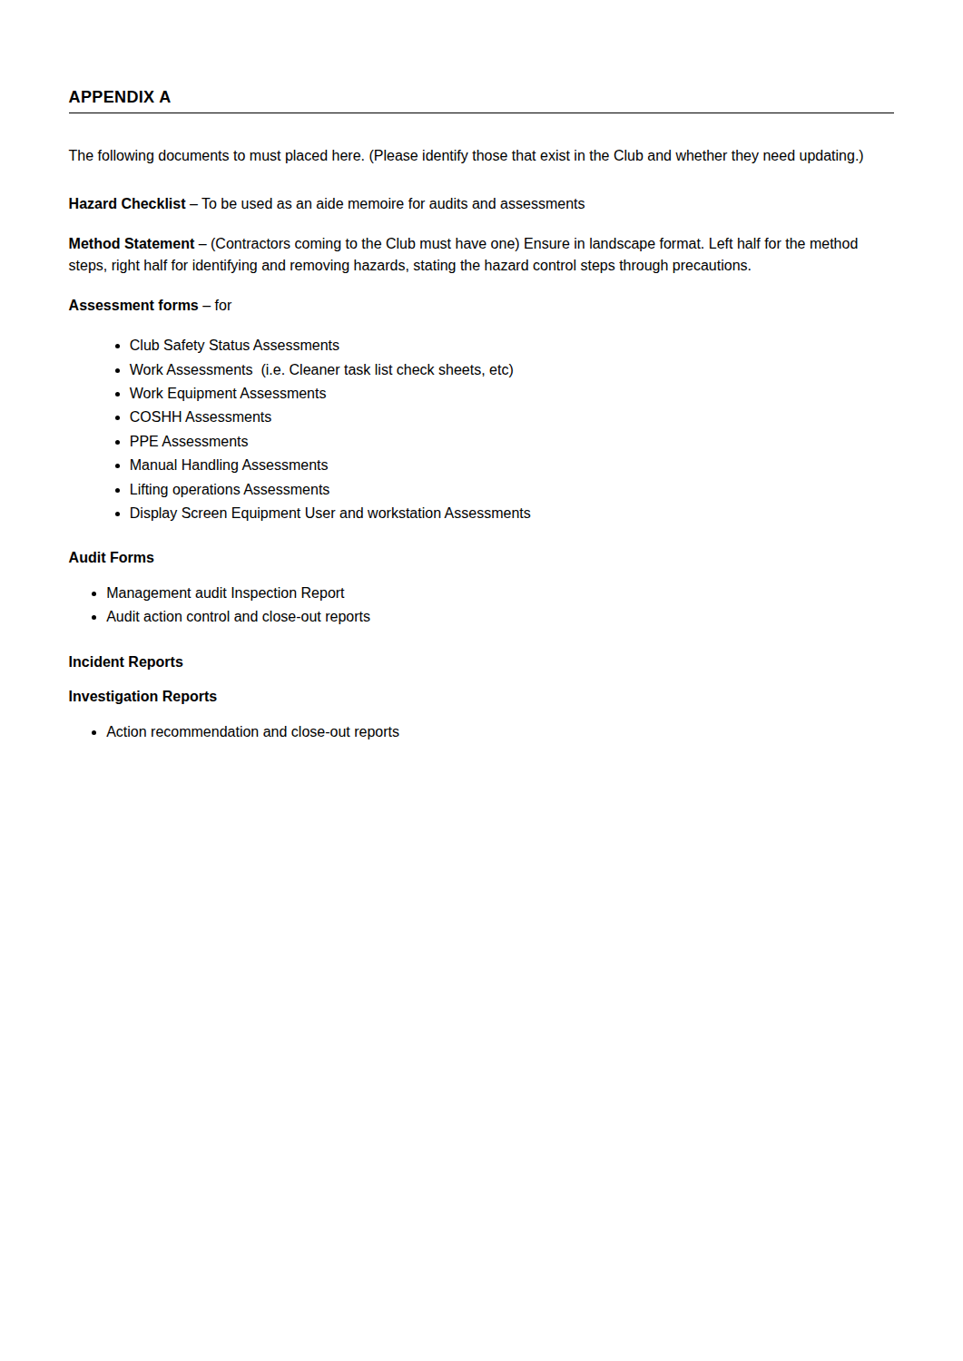APPENDIX A
The following documents to must placed here. (Please identify those that exist in the Club and whether they need updating.)
Hazard Checklist
– To be used as an aide memoire for audits and assessments
Method Statement
– (Contractors coming to the Club must have one) Ensure in landscape format. Left half for the method steps, right half for identifying and removing hazards, stating the hazard control steps through precautions.
Assessment forms
– for
Club Safety Status Assessments
Work Assessments (i.e. Cleaner task list check sheets, etc)
Work Equipment Assessments
COSHH Assessments
PPE Assessments
Manual Handling Assessments
Lifting operations Assessments
Display Screen Equipment User and workstation Assessments
Audit Forms
Management audit Inspection Report
Audit action control and close-out reports
Incident Reports
Investigation Reports
Action recommendation and close-out reports